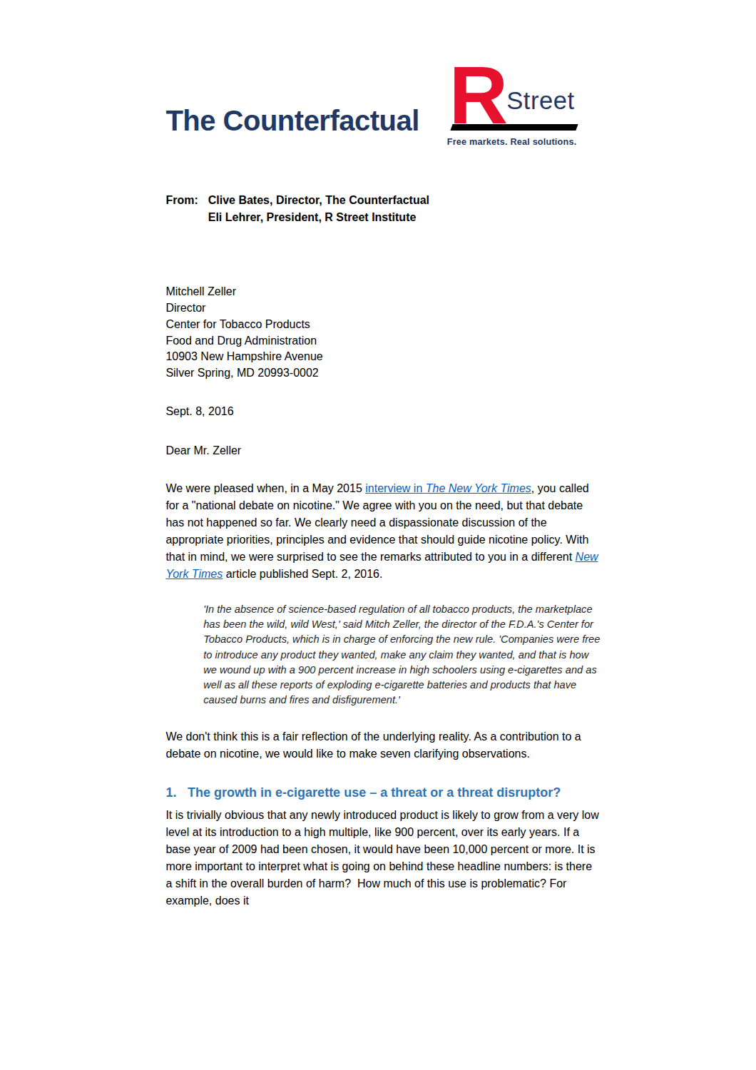The Counterfactual
R Street
Free markets. Real solutions.
| From: | Clive Bates, Director, The Counterfactual |
| | Eli Lehrer, President, R Street Institute |
Mitchell Zeller
Director
Center for Tobacco Products
Food and Drug Administration
10903 New Hampshire Avenue
Silver Spring, MD 20993-0002
Sept. 8, 2016
Dear Mr. Zeller
We were pleased when, in a May 2015 interview in The New York Times, you called for a "national debate on nicotine." We agree with you on the need, but that debate has not happened so far. We clearly need a dispassionate discussion of the appropriate priorities, principles and evidence that should guide nicotine policy. With that in mind, we were surprised to see the remarks attributed to you in a different New York Times article published Sept. 2, 2016.
'In the absence of science-based regulation of all tobacco products, the marketplace has been the wild, wild West,' said Mitch Zeller, the director of the F.D.A.'s Center for Tobacco Products, which is in charge of enforcing the new rule. 'Companies were free to introduce any product they wanted, make any claim they wanted, and that is how we wound up with a 900 percent increase in high schoolers using e-cigarettes and as well as all these reports of exploding e-cigarette batteries and products that have caused burns and fires and disfigurement.'
We don't think this is a fair reflection of the underlying reality. As a contribution to a debate on nicotine, we would like to make seven clarifying observations.
1. The growth in e-cigarette use – a threat or a threat disruptor?
It is trivially obvious that any newly introduced product is likely to grow from a very low level at its introduction to a high multiple, like 900 percent, over its early years. If a base year of 2009 had been chosen, it would have been 10,000 percent or more. It is more important to interpret what is going on behind these headline numbers: is there a shift in the overall burden of harm? How much of this use is problematic? For example, does it